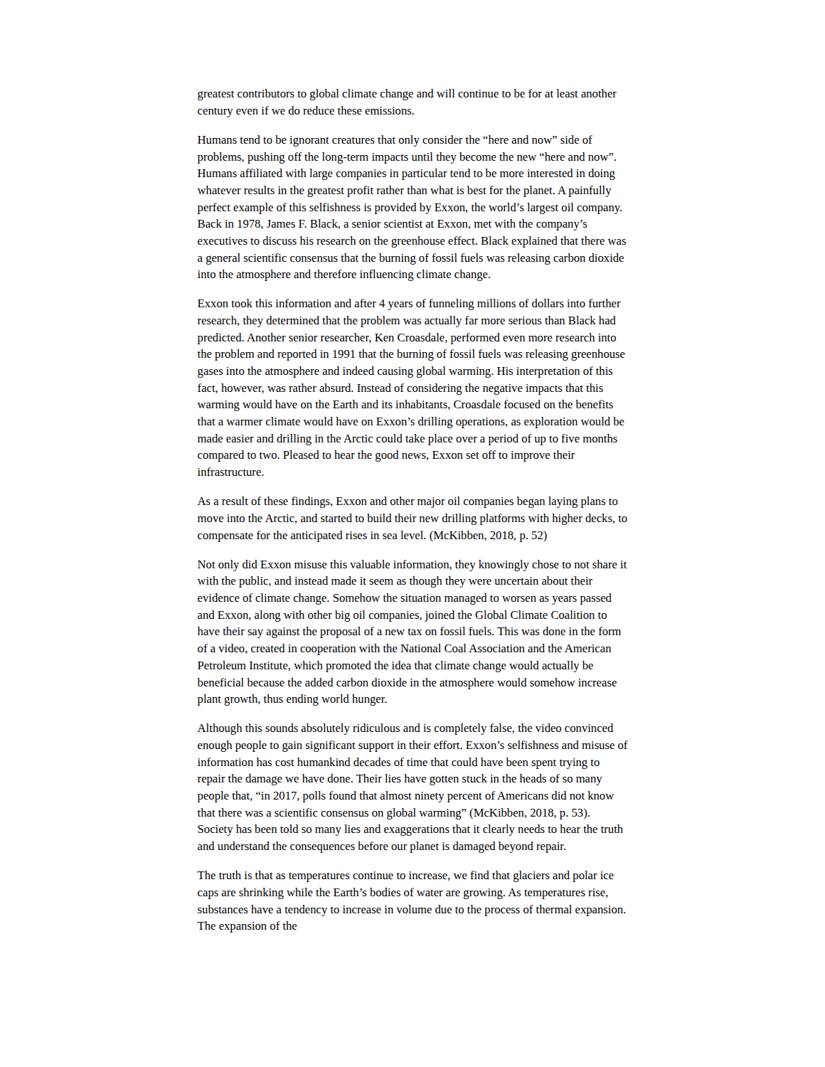greatest contributors to global climate change and will continue to be for at least another century even if we do reduce these emissions.
Humans tend to be ignorant creatures that only consider the “here and now” side of problems, pushing off the long-term impacts until they become the new “here and now”. Humans affiliated with large companies in particular tend to be more interested in doing whatever results in the greatest profit rather than what is best for the planet. A painfully perfect example of this selfishness is provided by Exxon, the world’s largest oil company. Back in 1978, James F. Black, a senior scientist at Exxon, met with the company’s executives to discuss his research on the greenhouse effect. Black explained that there was a general scientific consensus that the burning of fossil fuels was releasing carbon dioxide into the atmosphere and therefore influencing climate change.
Exxon took this information and after 4 years of funneling millions of dollars into further research, they determined that the problem was actually far more serious than Black had predicted. Another senior researcher, Ken Croasdale, performed even more research into the problem and reported in 1991 that the burning of fossil fuels was releasing greenhouse gases into the atmosphere and indeed causing global warming. His interpretation of this fact, however, was rather absurd. Instead of considering the negative impacts that this warming would have on the Earth and its inhabitants, Croasdale focused on the benefits that a warmer climate would have on Exxon’s drilling operations, as exploration would be made easier and drilling in the Arctic could take place over a period of up to five months compared to two. Pleased to hear the good news, Exxon set off to improve their infrastructure.
As a result of these findings, Exxon and other major oil companies began laying plans to move into the Arctic, and started to build their new drilling platforms with higher decks, to compensate for the anticipated rises in sea level. (McKibben, 2018, p. 52)
Not only did Exxon misuse this valuable information, they knowingly chose to not share it with the public, and instead made it seem as though they were uncertain about their evidence of climate change. Somehow the situation managed to worsen as years passed and Exxon, along with other big oil companies, joined the Global Climate Coalition to have their say against the proposal of a new tax on fossil fuels. This was done in the form of a video, created in cooperation with the National Coal Association and the American Petroleum Institute, which promoted the idea that climate change would actually be beneficial because the added carbon dioxide in the atmosphere would somehow increase plant growth, thus ending world hunger.
Although this sounds absolutely ridiculous and is completely false, the video convinced enough people to gain significant support in their effort. Exxon’s selfishness and misuse of information has cost humankind decades of time that could have been spent trying to repair the damage we have done. Their lies have gotten stuck in the heads of so many people that, “in 2017, polls found that almost ninety percent of Americans did not know that there was a scientific consensus on global warming” (McKibben, 2018, p. 53). Society has been told so many lies and exaggerations that it clearly needs to hear the truth and understand the consequences before our planet is damaged beyond repair.
The truth is that as temperatures continue to increase, we find that glaciers and polar ice caps are shrinking while the Earth’s bodies of water are growing. As temperatures rise, substances have a tendency to increase in volume due to the process of thermal expansion. The expansion of the